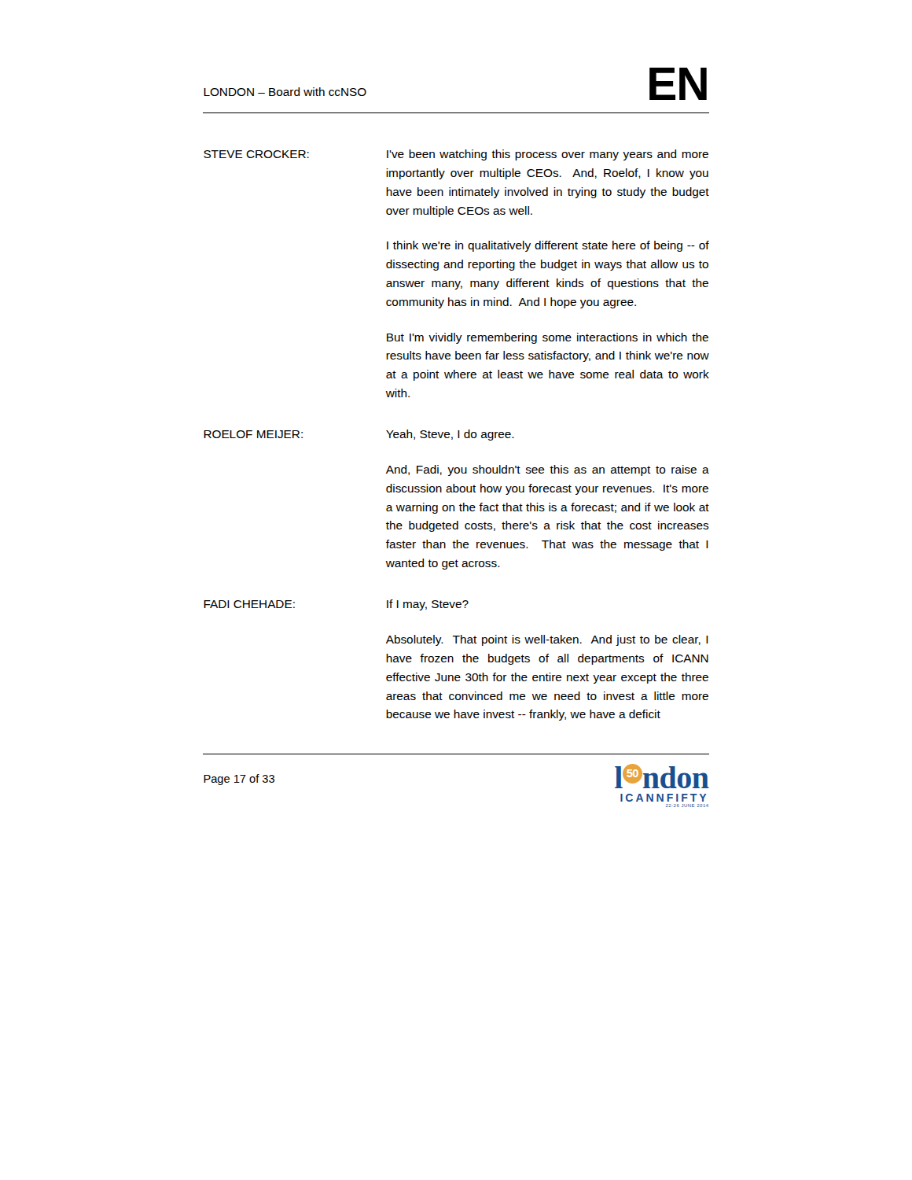LONDON – Board with ccNSO
EN
STEVE CROCKER:
I've been watching this process over many years and more importantly over multiple CEOs. And, Roelof, I know you have been intimately involved in trying to study the budget over multiple CEOs as well.
I think we're in qualitatively different state here of being -- of dissecting and reporting the budget in ways that allow us to answer many, many different kinds of questions that the community has in mind. And I hope you agree.
But I'm vividly remembering some interactions in which the results have been far less satisfactory, and I think we're now at a point where at least we have some real data to work with.
ROELOF MEIJER:
Yeah, Steve, I do agree.
And, Fadi, you shouldn't see this as an attempt to raise a discussion about how you forecast your revenues. It's more a warning on the fact that this is a forecast; and if we look at the budgeted costs, there's a risk that the cost increases faster than the revenues. That was the message that I wanted to get across.
FADI CHEHADE:
If I may, Steve?
Absolutely. That point is well-taken. And just to be clear, I have frozen the budgets of all departments of ICANN effective June 30th for the entire next year except the three areas that convinced me we need to invest a little more because we have invest -- frankly, we have a deficit
Page 17 of 33
l50ndon
ICANNFIFTY
22-26 JUNE 2014